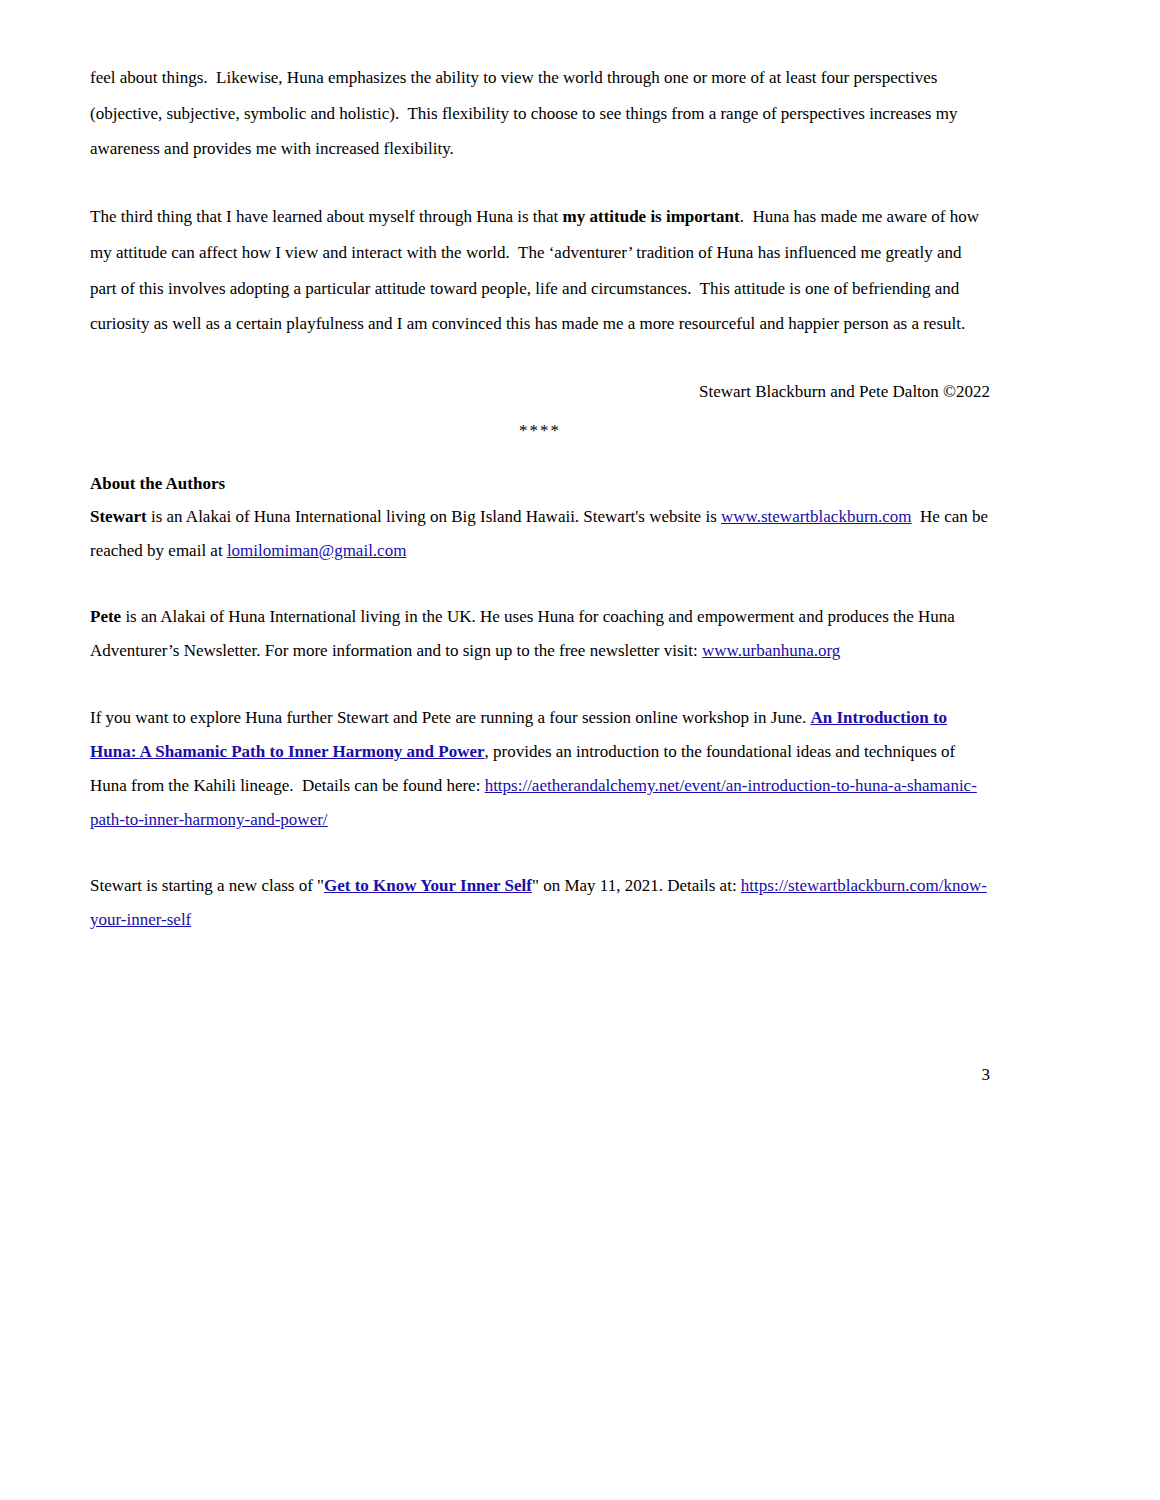feel about things. Likewise, Huna emphasizes the ability to view the world through one or more of at least four perspectives (objective, subjective, symbolic and holistic). This flexibility to choose to see things from a range of perspectives increases my awareness and provides me with increased flexibility.
The third thing that I have learned about myself through Huna is that my attitude is important. Huna has made me aware of how my attitude can affect how I view and interact with the world. The ‘adventurer’ tradition of Huna has influenced me greatly and part of this involves adopting a particular attitude toward people, life and circumstances. This attitude is one of befriending and curiosity as well as a certain playfulness and I am convinced this has made me a more resourceful and happier person as a result.
Stewart Blackburn and Pete Dalton ©2022
****
About the Authors
Stewart is an Alakai of Huna International living on Big Island Hawaii. Stewart's website is www.stewartblackburn.com He can be reached by email at lomilomiman@gmail.com
Pete is an Alakai of Huna International living in the UK. He uses Huna for coaching and empowerment and produces the Huna Adventurer’s Newsletter. For more information and to sign up to the free newsletter visit: www.urbanhuna.org
If you want to explore Huna further Stewart and Pete are running a four session online workshop in June. An Introduction to Huna: A Shamanic Path to Inner Harmony and Power, provides an introduction to the foundational ideas and techniques of Huna from the Kahili lineage. Details can be found here: https://aetherandalchemy.net/event/an-introduction-to-huna-a-shamanic-path-to-inner-harmony-and-power/
Stewart is starting a new class of "Get to Know Your Inner Self" on May 11, 2021. Details at: https://stewartblackburn.com/know-your-inner-self
3